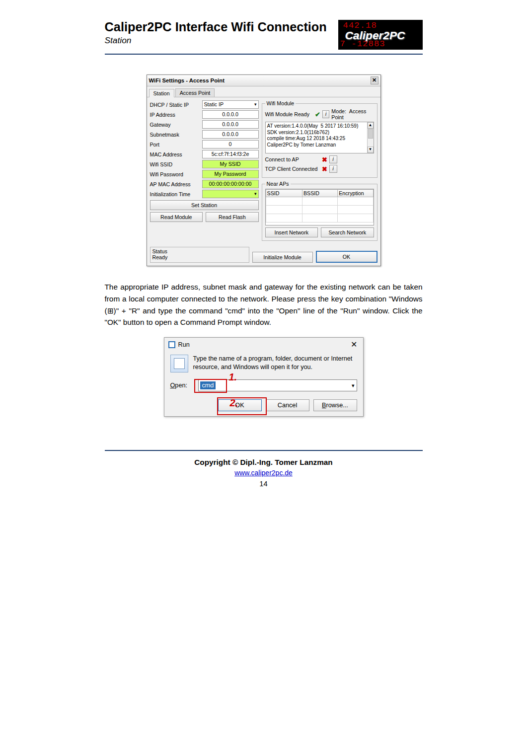Caliper2PC Interface Wifi Connection
Station
442.18
Caliper2 PC
7 -12883
WiFi Settings - Access Point ✕
Station
Access Point
DHCP / Static IP
Static IP
IP Address
0.0.0.0
Gateway
0.0.0.0
Subnetmask
0.0.0.0
Port
0
MAC Address
5c:cf:7f:14:f3:2e
Wifi SSID
My SSID
Wifi Password
My Password
AP MAC Address
00:00:00:00:00:00
Initialization Time
Set Station
Read Module
Read Flash
Wifi Module
Wifi Module Ready ✔ i Mode: Access Point
AT version:1.4.0.0(May 5 2017 16:10:59)
SDK version:2.1.0(116b762)
compile time:Aug 12 2018 14:43:25
Caliper2PC by Tomer Lanzman
▲
▼
Connect to AP ✖ i
TCP Client Connected ✖ i
Near APs
| SSID | BSSID | Encryption |
| --- | --- | --- |
Insert Network
Search Network
Status
Ready
Initialize Module
OK
The appropriate IP address, subnet mask and gateway for the existing network can be taken from a local computer connected to the network. Please press the key combination "Windows (⊞)" + "R" and type the command "cmd" into the "Open" line of the "Run" window. Click the "OK" button to open a Command Prompt window.
Run
✕
Type the name of a program, folder, document or Internet resource, and Windows will open it for you.
Open:
cmd ▾
1.
2.
OK
Cancel
Browse...
Copyright © Dipl.-Ing. Tomer Lanzman
www.caliper2pc.de
14